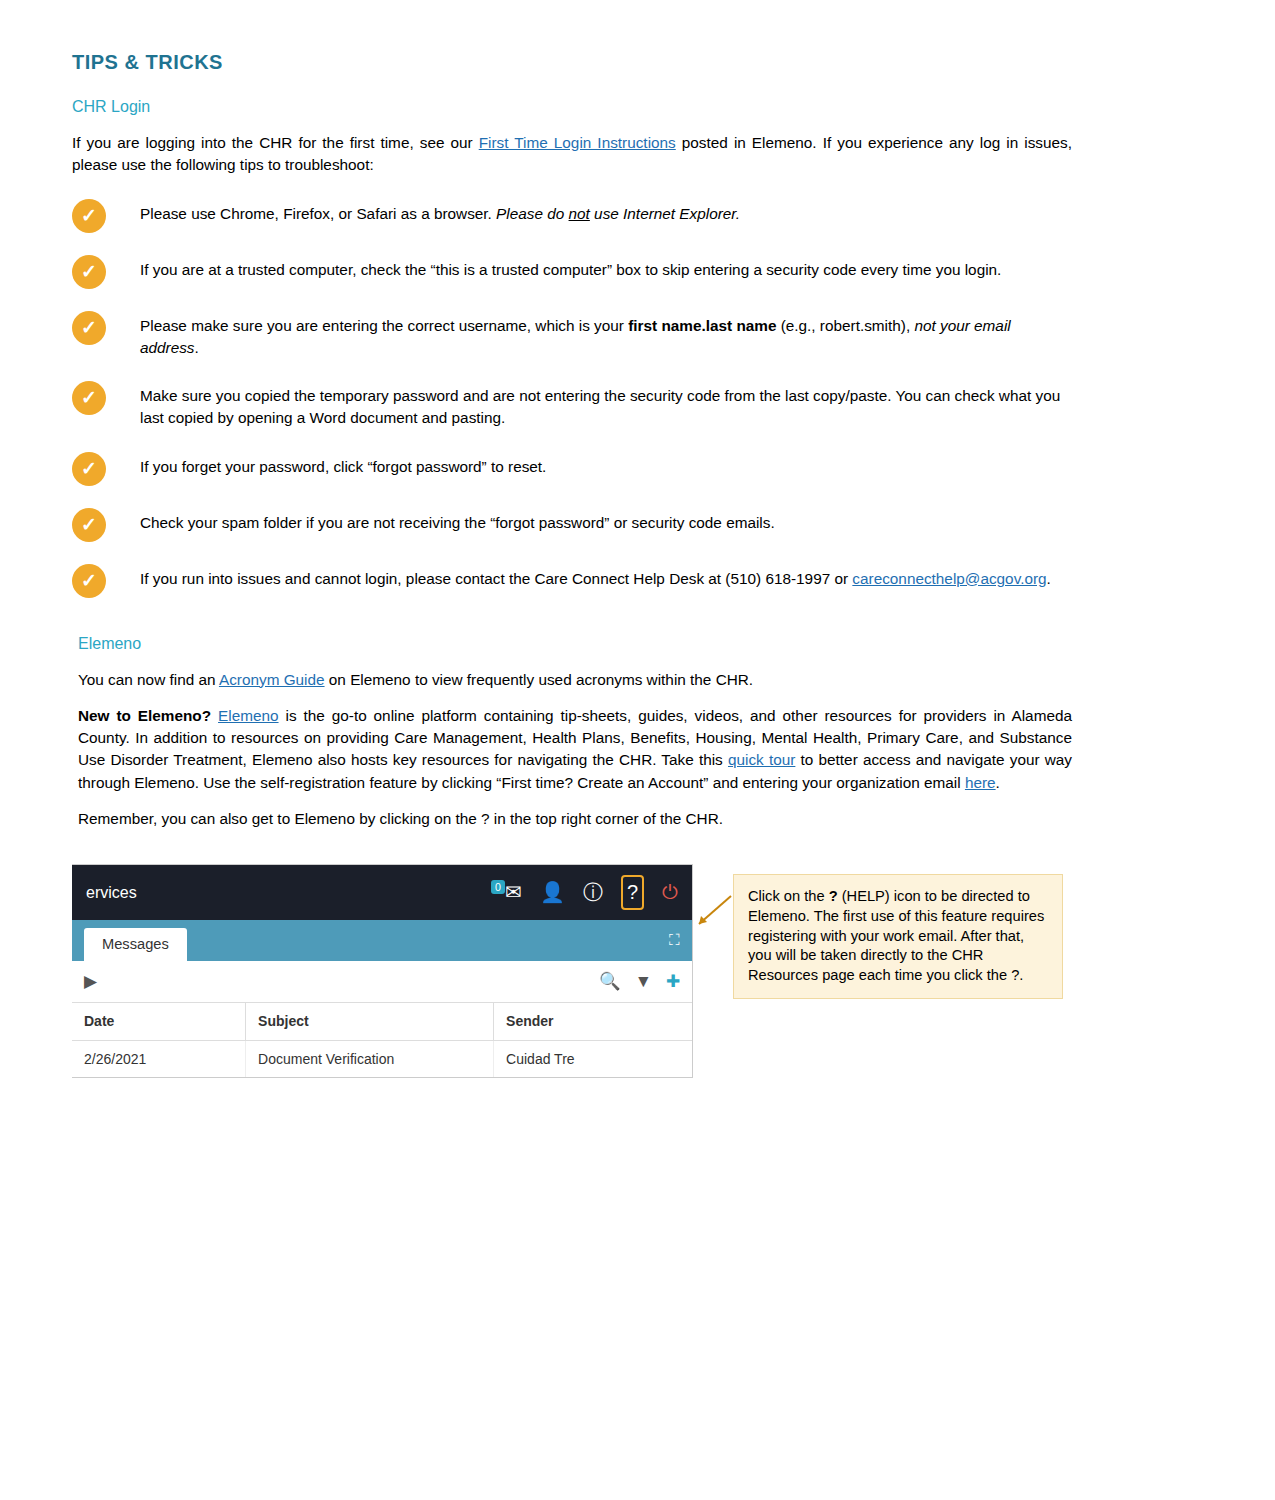TIPS & TRICKS
CHR Login
If you are logging into the CHR for the first time, see our First Time Login Instructions posted in Elemeno. If you experience any log in issues, please use the following tips to troubleshoot:
✓ Please use Chrome, Firefox, or Safari as a browser. Please do not use Internet Explorer.
✓ If you are at a trusted computer, check the “this is a trusted computer” box to skip entering a security code every time you login.
✓ Please make sure you are entering the correct username, which is your first name.last name (e.g., robert.smith), not your email address.
✓ Make sure you copied the temporary password and are not entering the security code from the last copy/paste. You can check what you last copied by opening a Word document and pasting.
✓ If you forget your password, click “forgot password” to reset.
✓ Check your spam folder if you are not receiving the “forgot password” or security code emails.
✓ If you run into issues and cannot login, please contact the Care Connect Help Desk at (510) 618-1997 or careconnecthelp@acgov.org.
Elemeno
You can now find an Acronym Guide on Elemeno to view frequently used acronyms within the CHR.
New to Elemeno? Elemeno is the go-to online platform containing tip-sheets, guides, videos, and other resources for providers in Alameda County. In addition to resources on providing Care Management, Health Plans, Benefits, Housing, Mental Health, Primary Care, and Substance Use Disorder Treatment, Elemeno also hosts key resources for navigating the CHR. Take this quick tour to better access and navigate your way through Elemeno. Use the self-registration feature by clicking “First time? Create an Account” and entering your organization email here.
Remember, you can also get to Elemeno by clicking on the ? in the top right corner of the CHR.
ervices 0✉ 👤 ⓘ ? ⏻
Messages ⛶
▶ 🔍 ▼ ✚
| Date | Subject | Sender |
| --- | --- | --- |
| 2/26/2021 | Document Verification | Cuidad Tre |
Click on the ? (HELP) icon to be directed to Elemeno. The first use of this feature requires registering with your work email. After that, you will be taken directly to the CHR Resources page each time you click the ?.